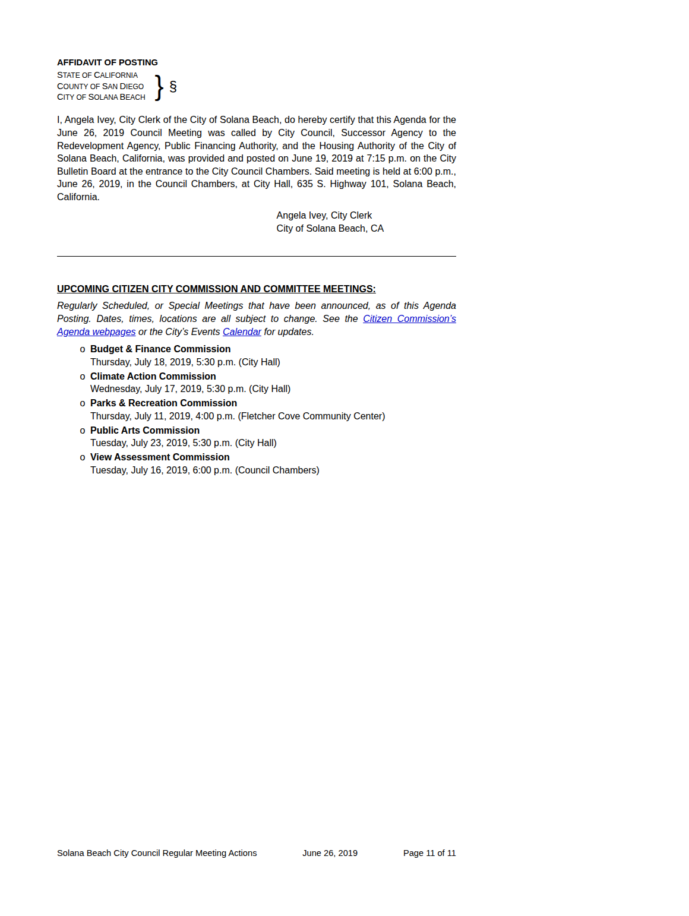AFFIDAVIT OF POSTING
STATE OF CALIFORNIA
COUNTY OF SAN DIEGO
CITY OF SOLANA BEACH
}
§
I, Angela Ivey, City Clerk of the City of Solana Beach, do hereby certify that this Agenda for the June 26, 2019 Council Meeting was called by City Council, Successor Agency to the Redevelopment Agency, Public Financing Authority, and the Housing Authority of the City of Solana Beach, California, was provided and posted on June 19, 2019 at 7:15 p.m. on the City Bulletin Board at the entrance to the City Council Chambers. Said meeting is held at 6:00 p.m., June 26, 2019, in the Council Chambers, at City Hall, 635 S. Highway 101, Solana Beach, California.
Angela Ivey, City Clerk
City of Solana Beach, CA
UPCOMING CITIZEN CITY COMMISSION AND COMMITTEE MEETINGS:
Regularly Scheduled, or Special Meetings that have been announced, as of this Agenda Posting. Dates, times, locations are all subject to change. See the Citizen Commission’s Agenda webpages or the City’s Events Calendar for updates.
oBudget & Finance Commission Thursday, July 18, 2019, 5:30 p.m. (City Hall)
oClimate Action Commission Wednesday, July 17, 2019, 5:30 p.m. (City Hall)
oParks & Recreation Commission Thursday, July 11, 2019, 4:00 p.m. (Fletcher Cove Community Center)
oPublic Arts Commission Tuesday, July 23, 2019, 5:30 p.m. (City Hall)
oView Assessment Commission Tuesday, July 16, 2019, 6:00 p.m. (Council Chambers)
Solana Beach City Council Regular Meeting Actions
June 26, 2019
Page 11 of 11